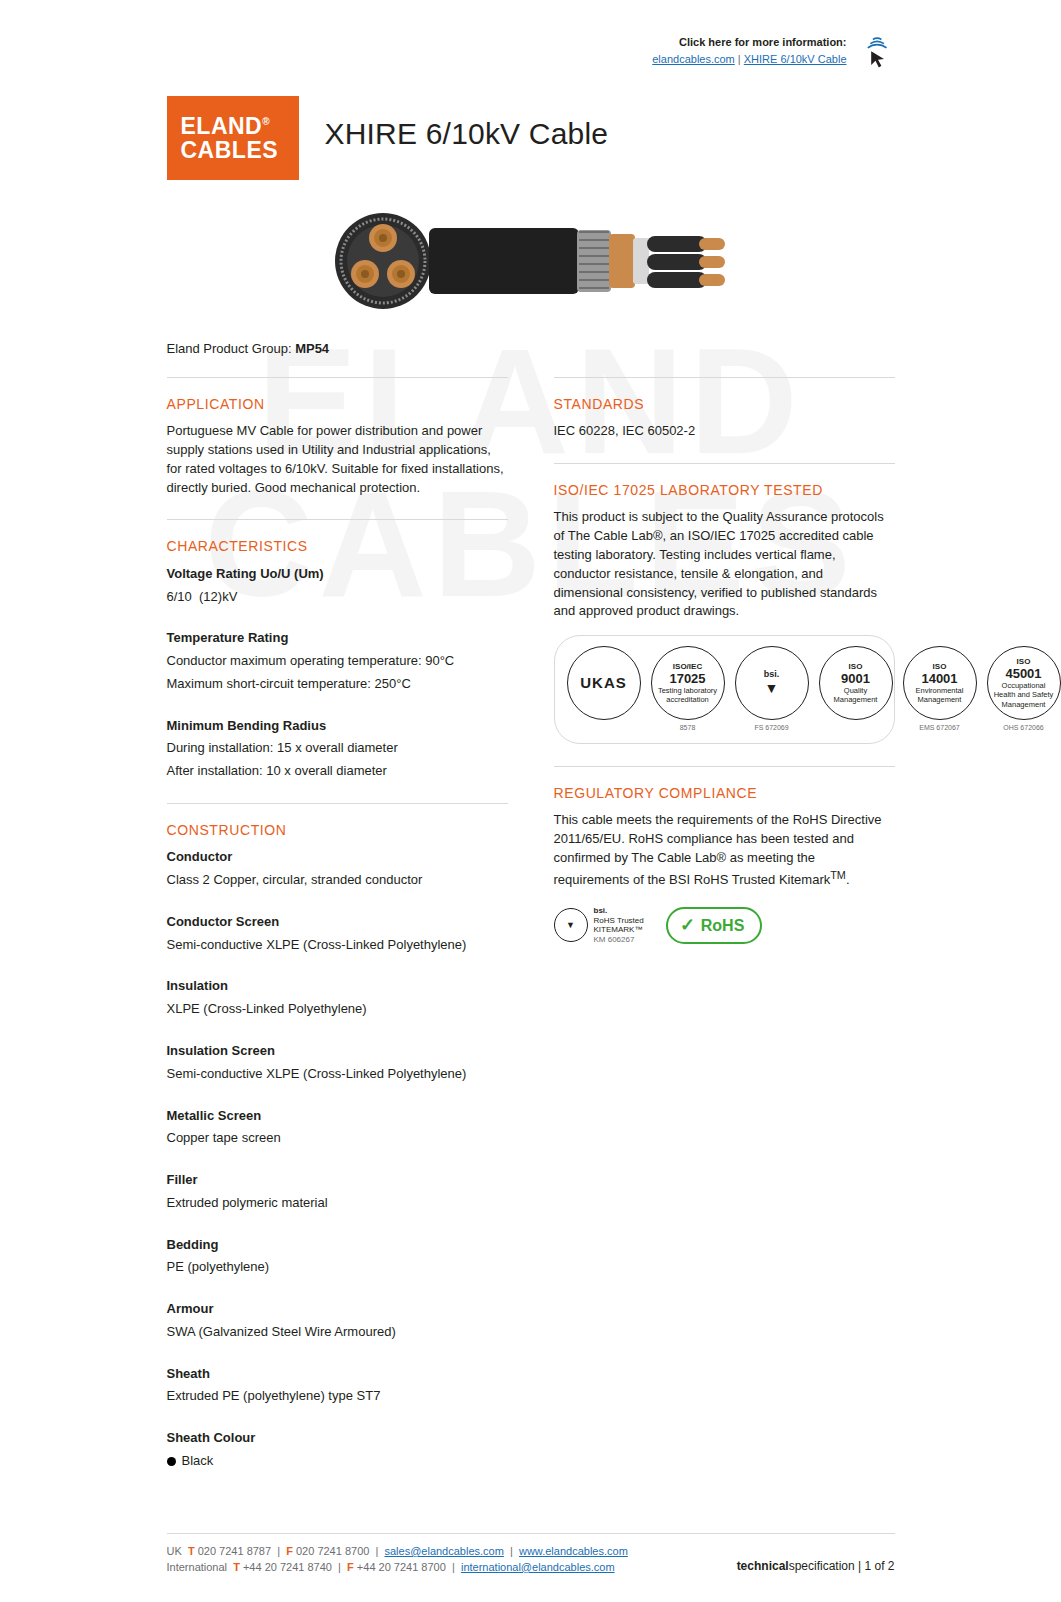Click here for more information:
elandcables.com | XHIRE 6/10kV Cable
ELAND
CABLES
ELAND®
CABLES
XHIRE 6/10kV Cable
Eland Product Group: MP54
Application
Portuguese MV Cable for power distribution and power supply stations used in Utility and Industrial applications, for rated voltages to 6/10kV. Suitable for fixed installations, directly buried. Good mechanical protection.
Characteristics
Voltage Rating Uo/U (Um)
6/10 (12)kV
Temperature Rating
Conductor maximum operating temperature: 90°C
Maximum short-circuit temperature: 250°C
Minimum Bending Radius
During installation: 15 x overall diameter
After installation: 10 x overall diameter
Construction
Conductor
Class 2 Copper, circular, stranded conductor
Conductor Screen
Semi-conductive XLPE (Cross-Linked Polyethylene)
Insulation
XLPE (Cross-Linked Polyethylene)
Insulation Screen
Semi-conductive XLPE (Cross-Linked Polyethylene)
Metallic Screen
Copper tape screen
Filler
Extruded polymeric material
Bedding
PE (polyethylene)
Armour
SWA (Galvanized Steel Wire Armoured)
Sheath
Extruded PE (polyethylene) type ST7
Sheath Colour
Black
Standards
IEC 60228, IEC 60502-2
ISO/IEC 17025 Laboratory Tested
This product is subject to the Quality Assurance protocols of The Cable Lab®, an ISO/IEC 17025 accredited cable testing laboratory. Testing includes vertical flame, conductor resistance, tensile & elongation, and dimensional consistency, verified to published standards and approved product drawings.
UKAS
ISO/IEC
17025
Testing laboratory
accreditation
8578
bsi.
▼
FS 672069
ISO
9001
Quality
Management
ISO
14001
Environmental
Management
EMS 672067
ISO
45001
Occupational
Health and Safety
Management
OHS 672066
Regulatory Compliance
This cable meets the requirements of the RoHS Directive 2011/65/EU. RoHS compliance has been tested and confirmed by The Cable Lab® as meeting the requirements of the BSI RoHS Trusted KitemarkTM.
▼
bsi.
RoHS Trusted
KITEMARK™
KM 606267
✓RoHS
UK T 020 7241 8787 | F 020 7241 8700 | sales@elandcables.com | www.elandcables.com
International T +44 20 7241 8740 | F +44 20 7241 8700 | international@elandcables.com
technicalspecification | 1 of 2